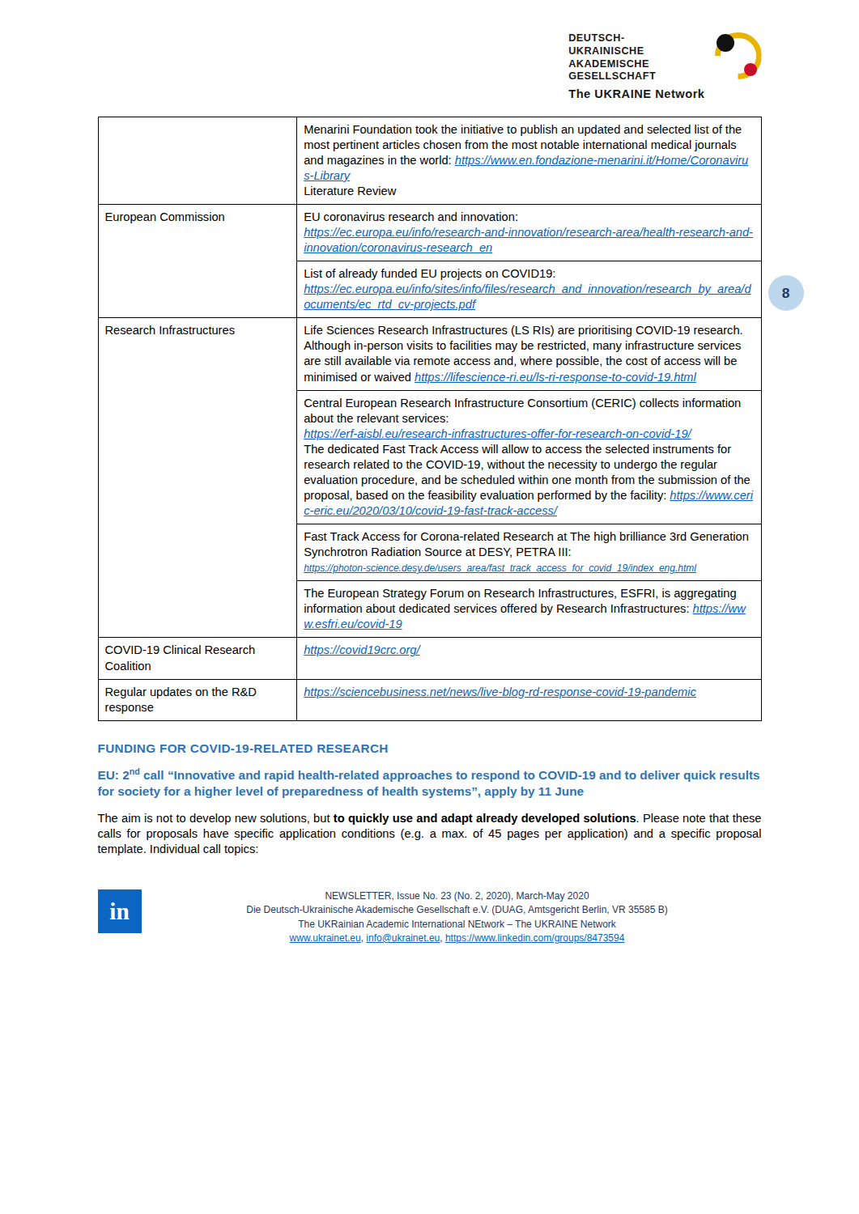Deutsch-
Ukrainische
Akademische
Gesellschaft The UKRAINE Network
8
| | Menarini Foundation took the initiative to publish an updated and selected list of the most pertinent articles chosen from the most notable international medical journals and magazines in the world: https://www.en.fondazione-menarini.it/Home/Coronavirus-Library Literature Review |
| European Commission | EU coronavirus research and innovation: https://ec.europa.eu/info/research-and-innovation/research-area/health-research-and-innovation/coronavirus-research_en |
| List of already funded EU projects on COVID19: https://ec.europa.eu/info/sites/info/files/research_and_innovation/research_by_area/documents/ec_rtd_cv-projects.pdf |
| Research Infrastructures | Life Sciences Research Infrastructures (LS RIs) are prioritising COVID-19 research. Although in-person visits to facilities may be restricted, many infrastructure services are still available via remote access and, where possible, the cost of access will be minimised or waived https://lifescience-ri.eu/ls-ri-response-to-covid-19.html |
| Central European Research Infrastructure Consortium (CERIC) collects information about the relevant services: https://erf-aisbl.eu/research-infrastructures-offer-for-research-on-covid-19/ The dedicated Fast Track Access will allow to access the selected instruments for research related to the COVID-19, without the necessity to undergo the regular evaluation procedure, and be scheduled within one month from the submission of the proposal, based on the feasibility evaluation performed by the facility: https://www.ceric-eric.eu/2020/03/10/covid-19-fast-track-access/ |
| Fast Track Access for Corona-related Research at The high brilliance 3rd Generation Synchrotron Radiation Source at DESY, PETRA III: https://photon-science.desy.de/users_area/fast_track_access_for_covid_19/index_eng.html |
| The European Strategy Forum on Research Infrastructures, ESFRI, is aggregating information about dedicated services offered by Research Infrastructures: https://www.esfri.eu/covid-19 |
| COVID-19 Clinical Research Coalition | https://covid19crc.org/ |
| Regular updates on the R&D response | https://sciencebusiness.net/news/live-blog-rd-response-covid-19-pandemic |
FUNDING FOR COVID-19-RELATED RESEARCH
EU: 2nd call “Innovative and rapid health-related approaches to respond to COVID-19 and to deliver quick results for society for a higher level of preparedness of health systems”, apply by 11 June
The aim is not to develop new solutions, but to quickly use and adapt already developed solutions. Please note that these calls for proposals have specific application conditions (e.g. a max. of 45 pages per application) and a specific proposal template. Individual call topics:
in
NEWSLETTER, Issue No. 23 (No. 2, 2020), March-May 2020
Die Deutsch-Ukrainische Akademische Gesellschaft e.V. (DUAG, Amtsgericht Berlin, VR 35585 B)
The UKRainian Academic International NEtwork – The UKRAINE Network
www.ukrainet.eu, info@ukrainet.eu, https://www.linkedin.com/groups/8473594